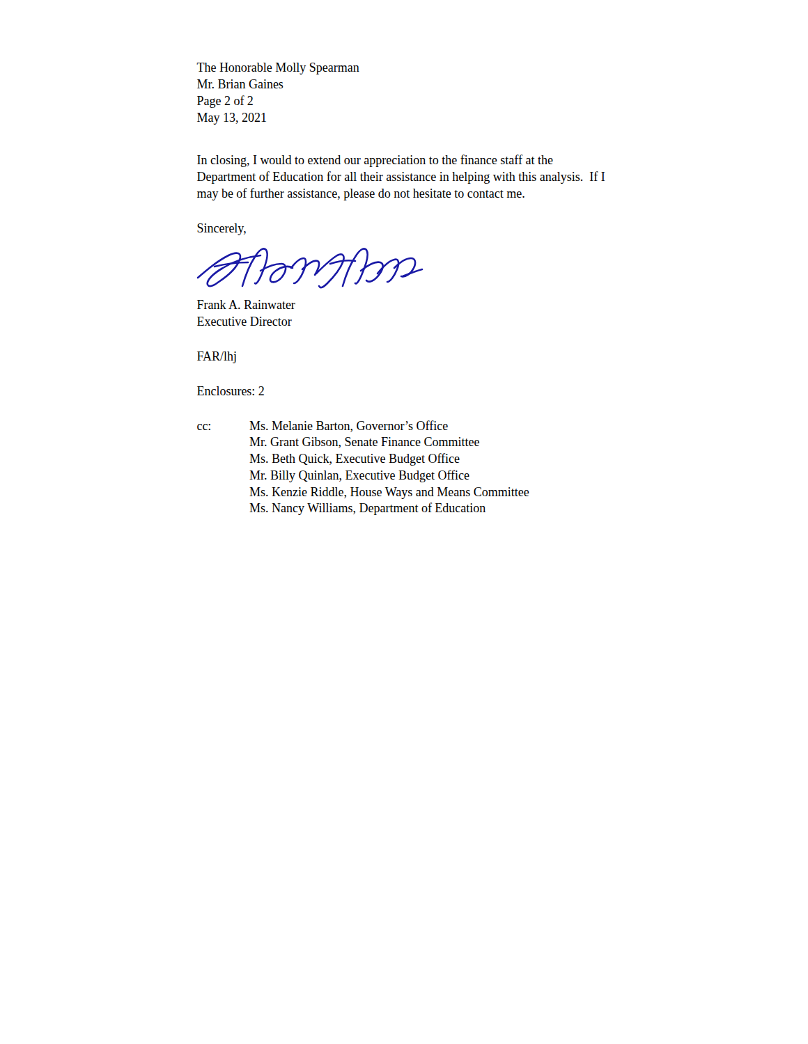The Honorable Molly Spearman
Mr. Brian Gaines
Page 2 of 2
May 13, 2021
In closing, I would to extend our appreciation to the finance staff at the Department of Education for all their assistance in helping with this analysis. If I may be of further assistance, please do not hesitate to contact me.
Sincerely,
Frank A. Rainwater
Executive Director
FAR/lhj
Enclosures: 2
cc:
Ms. Melanie Barton, Governor’s Office
Mr. Grant Gibson, Senate Finance Committee
Ms. Beth Quick, Executive Budget Office
Mr. Billy Quinlan, Executive Budget Office
Ms. Kenzie Riddle, House Ways and Means Committee
Ms. Nancy Williams, Department of Education